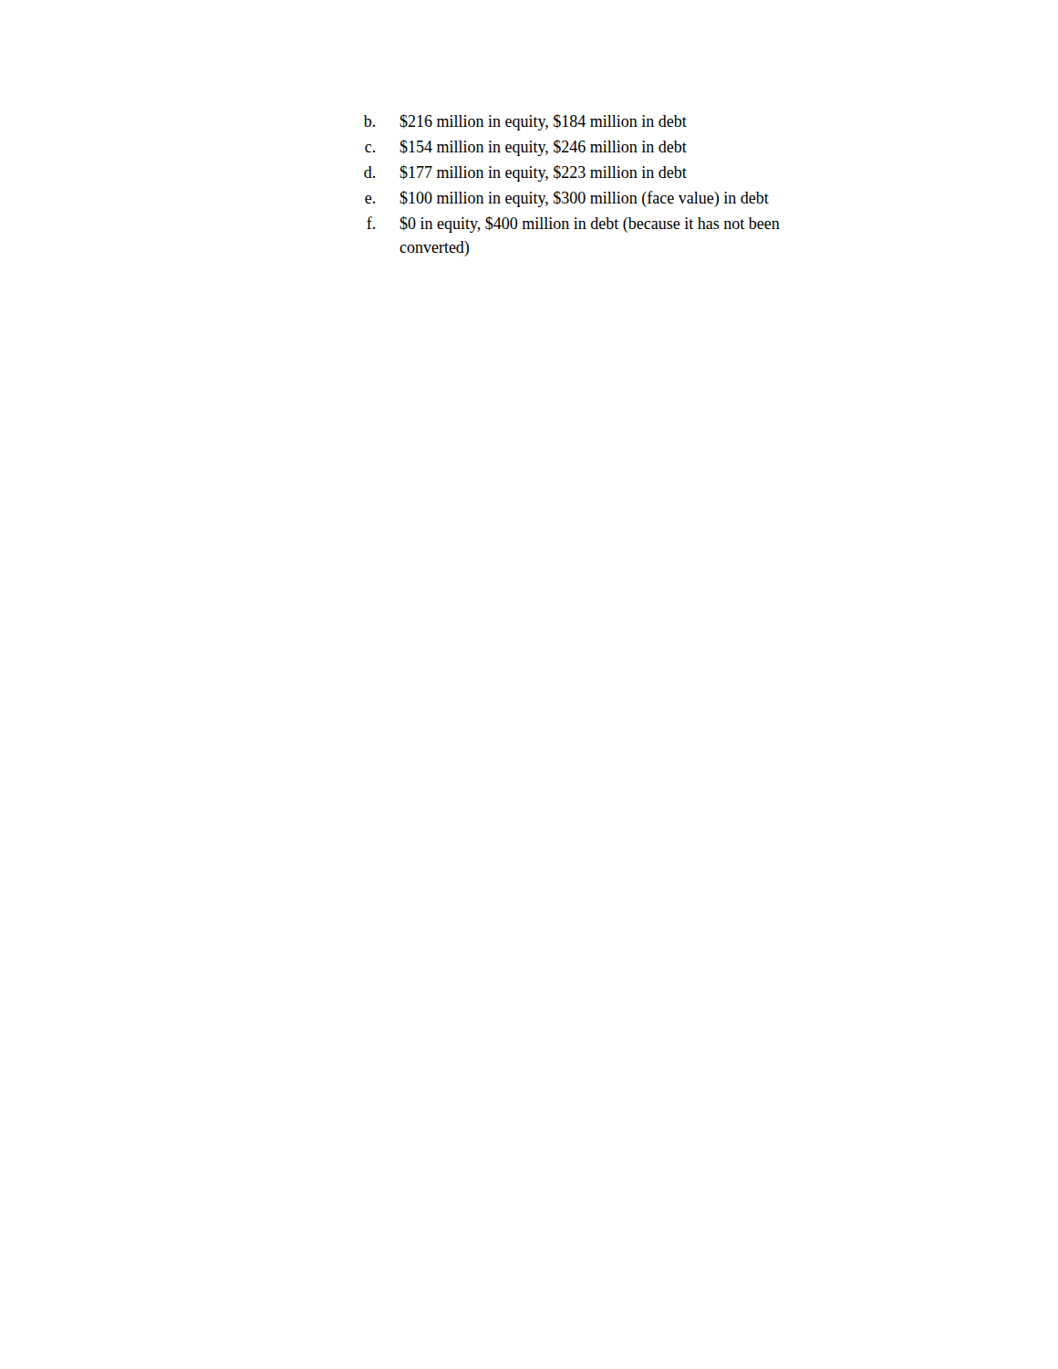$216 million in equity, $184 million in debt
$154 million in equity, $246 million in debt
$177 million in equity, $223 million in debt
$100 million in equity, $300 million (face value) in debt
$0 in equity, $400 million in debt (because it has not been converted)